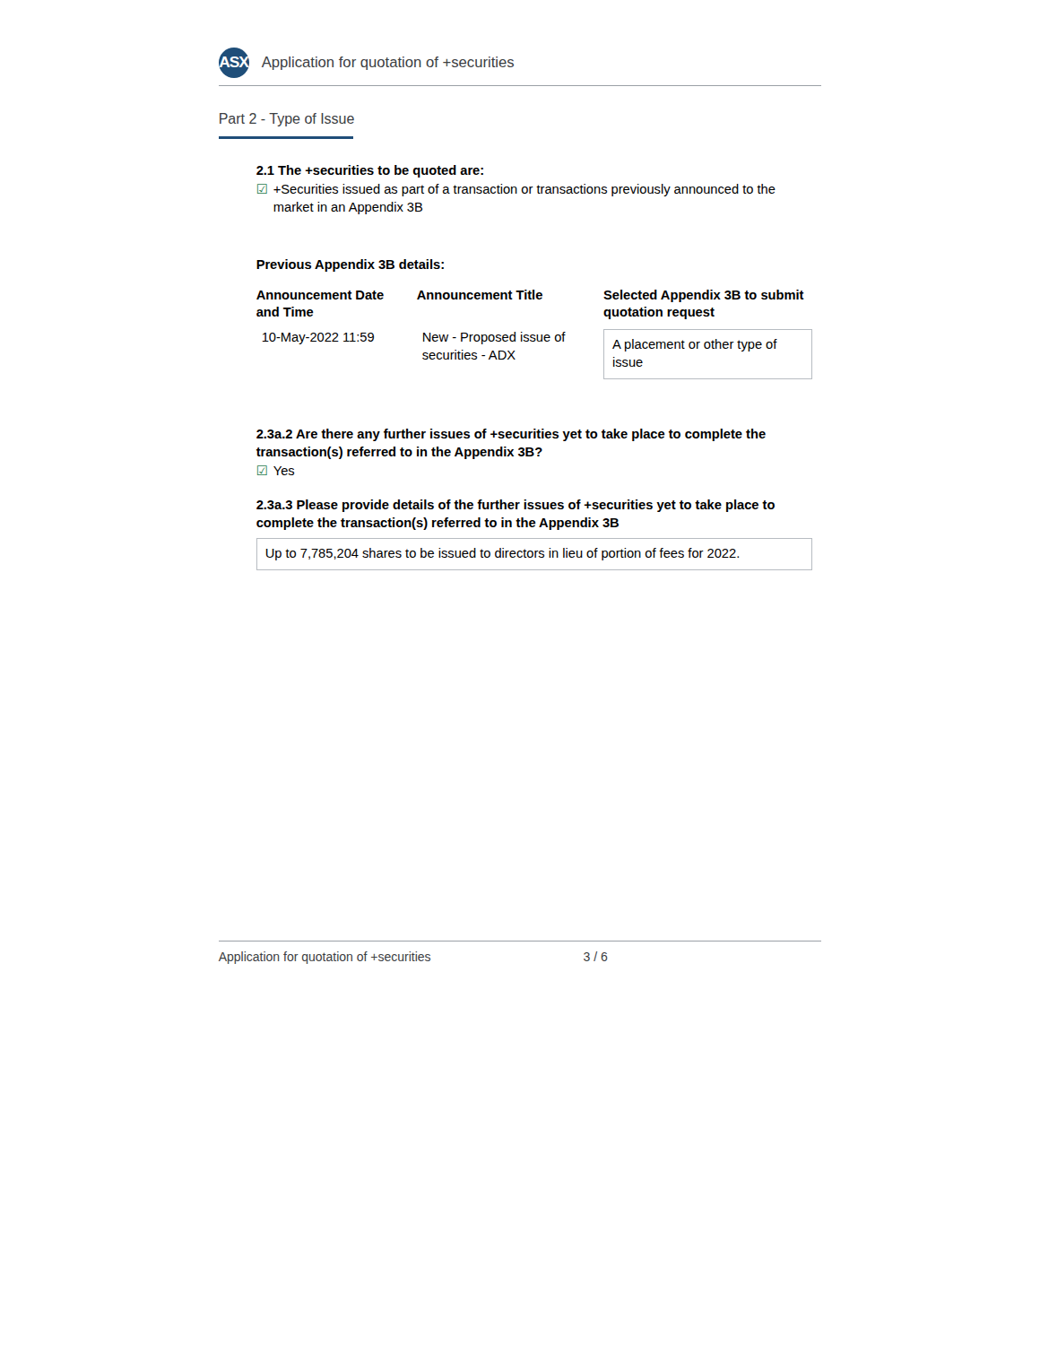ASX
Application for quotation of +securities
Part 2 - Type of Issue
2.1 The +securities to be quoted are:
☑ +Securities issued as part of a transaction or transactions previously announced to the market in an Appendix 3B
Previous Appendix 3B details:
Announcement Date and Time
Announcement Title
Selected Appendix 3B to submit quotation request
10-May-2022 11:59
New - Proposed issue of securities - ADX
A placement or other type of issue
2.3a.2 Are there any further issues of +securities yet to take place to complete the transaction(s) referred to in the Appendix 3B?
☑ Yes
2.3a.3 Please provide details of the further issues of +securities yet to take place to complete the transaction(s) referred to in the Appendix 3B
Up to 7,785,204 shares to be issued to directors in lieu of portion of fees for 2022.
Application for quotation of +securities
3 / 6